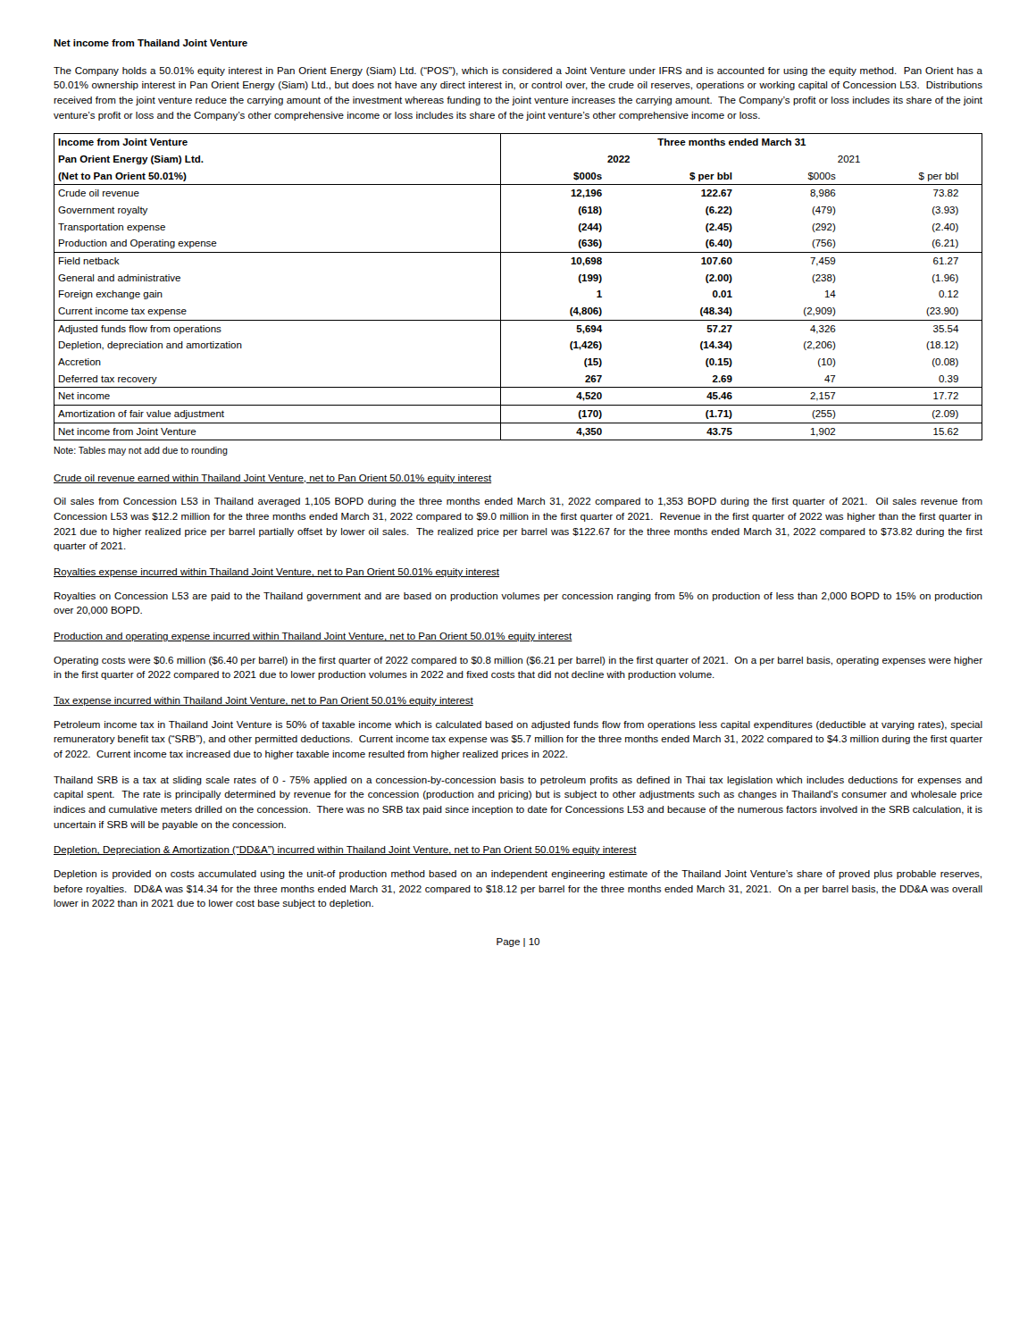Net income from Thailand Joint Venture
The Company holds a 50.01% equity interest in Pan Orient Energy (Siam) Ltd. (“POS”), which is considered a Joint Venture under IFRS and is accounted for using the equity method. Pan Orient has a 50.01% ownership interest in Pan Orient Energy (Siam) Ltd., but does not have any direct interest in, or control over, the crude oil reserves, operations or working capital of Concession L53. Distributions received from the joint venture reduce the carrying amount of the investment whereas funding to the joint venture increases the carrying amount. The Company’s profit or loss includes its share of the joint venture’s profit or loss and the Company’s other comprehensive income or loss includes its share of the joint venture’s other comprehensive income or loss.
| Income from Joint Venture | | Three months ended March 31 | |
| Pan Orient Energy (Siam) Ltd. | | 2022 | 2021 | |
| (Net to Pan Orient 50.01%) | | $000s | $ per bbl | $000s | $ per bbl | |
| Crude oil revenue | | 12,196 | 122.67 | 8,986 | 73.82 | |
| Government royalty | | (618) | (6.22) | (479) | (3.93) | |
| Transportation expense | | (244) | (2.45) | (292) | (2.40) | |
| Production and Operating expense | | (636) | (6.40) | (756) | (6.21) | |
| Field netback | | 10,698 | 107.60 | 7,459 | 61.27 | |
| General and administrative | | (199) | (2.00) | (238) | (1.96) | |
| Foreign exchange gain | | 1 | 0.01 | 14 | 0.12 | |
| Current income tax expense | | (4,806) | (48.34) | (2,909) | (23.90) | |
| Adjusted funds flow from operations | | 5,694 | 57.27 | 4,326 | 35.54 | |
| Depletion, depreciation and amortization | | (1,426) | (14.34) | (2,206) | (18.12) | |
| Accretion | | (15) | (0.15) | (10) | (0.08) | |
| Deferred tax recovery | | 267 | 2.69 | 47 | 0.39 | |
| Net income | | 4,520 | 45.46 | 2,157 | 17.72 | |
| Amortization of fair value adjustment | | (170) | (1.71) | (255) | (2.09) | |
| Net income from Joint Venture | | 4,350 | 43.75 | 1,902 | 15.62 | |
Note: Tables may not add due to rounding
Crude oil revenue earned within Thailand Joint Venture, net to Pan Orient 50.01% equity interest
Oil sales from Concession L53 in Thailand averaged 1,105 BOPD during the three months ended March 31, 2022 compared to 1,353 BOPD during the first quarter of 2021. Oil sales revenue from Concession L53 was $12.2 million for the three months ended March 31, 2022 compared to $9.0 million in the first quarter of 2021. Revenue in the first quarter of 2022 was higher than the first quarter in 2021 due to higher realized price per barrel partially offset by lower oil sales. The realized price per barrel was $122.67 for the three months ended March 31, 2022 compared to $73.82 during the first quarter of 2021.
Royalties expense incurred within Thailand Joint Venture, net to Pan Orient 50.01% equity interest
Royalties on Concession L53 are paid to the Thailand government and are based on production volumes per concession ranging from 5% on production of less than 2,000 BOPD to 15% on production over 20,000 BOPD.
Production and operating expense incurred within Thailand Joint Venture, net to Pan Orient 50.01% equity interest
Operating costs were $0.6 million ($6.40 per barrel) in the first quarter of 2022 compared to $0.8 million ($6.21 per barrel) in the first quarter of 2021. On a per barrel basis, operating expenses were higher in the first quarter of 2022 compared to 2021 due to lower production volumes in 2022 and fixed costs that did not decline with production volume.
Tax expense incurred within Thailand Joint Venture, net to Pan Orient 50.01% equity interest
Petroleum income tax in Thailand Joint Venture is 50% of taxable income which is calculated based on adjusted funds flow from operations less capital expenditures (deductible at varying rates), special remuneratory benefit tax (“SRB”), and other permitted deductions. Current income tax expense was $5.7 million for the three months ended March 31, 2022 compared to $4.3 million during the first quarter of 2022. Current income tax increased due to higher taxable income resulted from higher realized prices in 2022.
Thailand SRB is a tax at sliding scale rates of 0 - 75% applied on a concession-by-concession basis to petroleum profits as defined in Thai tax legislation which includes deductions for expenses and capital spent. The rate is principally determined by revenue for the concession (production and pricing) but is subject to other adjustments such as changes in Thailand's consumer and wholesale price indices and cumulative meters drilled on the concession. There was no SRB tax paid since inception to date for Concessions L53 and because of the numerous factors involved in the SRB calculation, it is uncertain if SRB will be payable on the concession.
Depletion, Depreciation & Amortization (“DD&A”) incurred within Thailand Joint Venture, net to Pan Orient 50.01% equity interest
Depletion is provided on costs accumulated using the unit-of production method based on an independent engineering estimate of the Thailand Joint Venture’s share of proved plus probable reserves, before royalties. DD&A was $14.34 for the three months ended March 31, 2022 compared to $18.12 per barrel for the three months ended March 31, 2021. On a per barrel basis, the DD&A was overall lower in 2022 than in 2021 due to lower cost base subject to depletion.
Page | 10